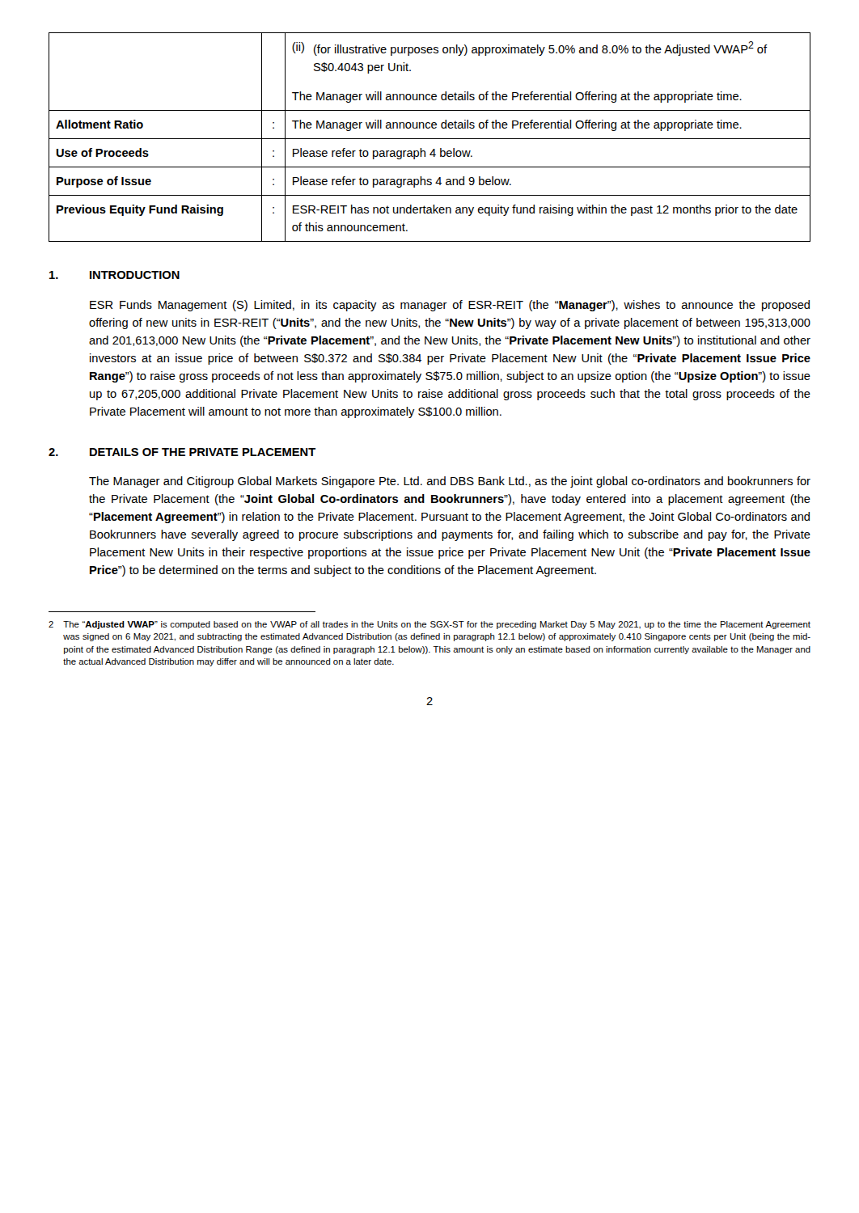| | | (ii) (for illustrative purposes only) approximately 5.0% and 8.0% to the Adjusted VWAP 2 of S$0.4043 per Unit. The Manager will announce details of the Preferential Offering at the appropriate time. |
| Allotment Ratio | : | The Manager will announce details of the Preferential Offering at the appropriate time. |
| Use of Proceeds | : | Please refer to paragraph 4 below. |
| Purpose of Issue | : | Please refer to paragraphs 4 and 9 below. |
| Previous Equity Fund Raising | : | ESR-REIT has not undertaken any equity fund raising within the past 12 months prior to the date of this announcement. |
1. INTRODUCTION
ESR Funds Management (S) Limited, in its capacity as manager of ESR-REIT (the “Manager”), wishes to announce the proposed offering of new units in ESR-REIT (“Units”, and the new Units, the “New Units”) by way of a private placement of between 195,313,000 and 201,613,000 New Units (the “Private Placement”, and the New Units, the “Private Placement New Units”) to institutional and other investors at an issue price of between S$0.372 and S$0.384 per Private Placement New Unit (the “Private Placement Issue Price Range”) to raise gross proceeds of not less than approximately S$75.0 million, subject to an upsize option (the “Upsize Option”) to issue up to 67,205,000 additional Private Placement New Units to raise additional gross proceeds such that the total gross proceeds of the Private Placement will amount to not more than approximately S$100.0 million.
2. DETAILS OF THE PRIVATE PLACEMENT
The Manager and Citigroup Global Markets Singapore Pte. Ltd. and DBS Bank Ltd., as the joint global co-ordinators and bookrunners for the Private Placement (the “Joint Global Co-ordinators and Bookrunners”), have today entered into a placement agreement (the “Placement Agreement”) in relation to the Private Placement. Pursuant to the Placement Agreement, the Joint Global Co-ordinators and Bookrunners have severally agreed to procure subscriptions and payments for, and failing which to subscribe and pay for, the Private Placement New Units in their respective proportions at the issue price per Private Placement New Unit (the “Private Placement Issue Price”) to be determined on the terms and subject to the conditions of the Placement Agreement.
2 The “Adjusted VWAP” is computed based on the VWAP of all trades in the Units on the SGX-ST for the preceding Market Day 5 May 2021, up to the time the Placement Agreement was signed on 6 May 2021, and subtracting the estimated Advanced Distribution (as defined in paragraph 12.1 below) of approximately 0.410 Singapore cents per Unit (being the mid-point of the estimated Advanced Distribution Range (as defined in paragraph 12.1 below)). This amount is only an estimate based on information currently available to the Manager and the actual Advanced Distribution may differ and will be announced on a later date.
2